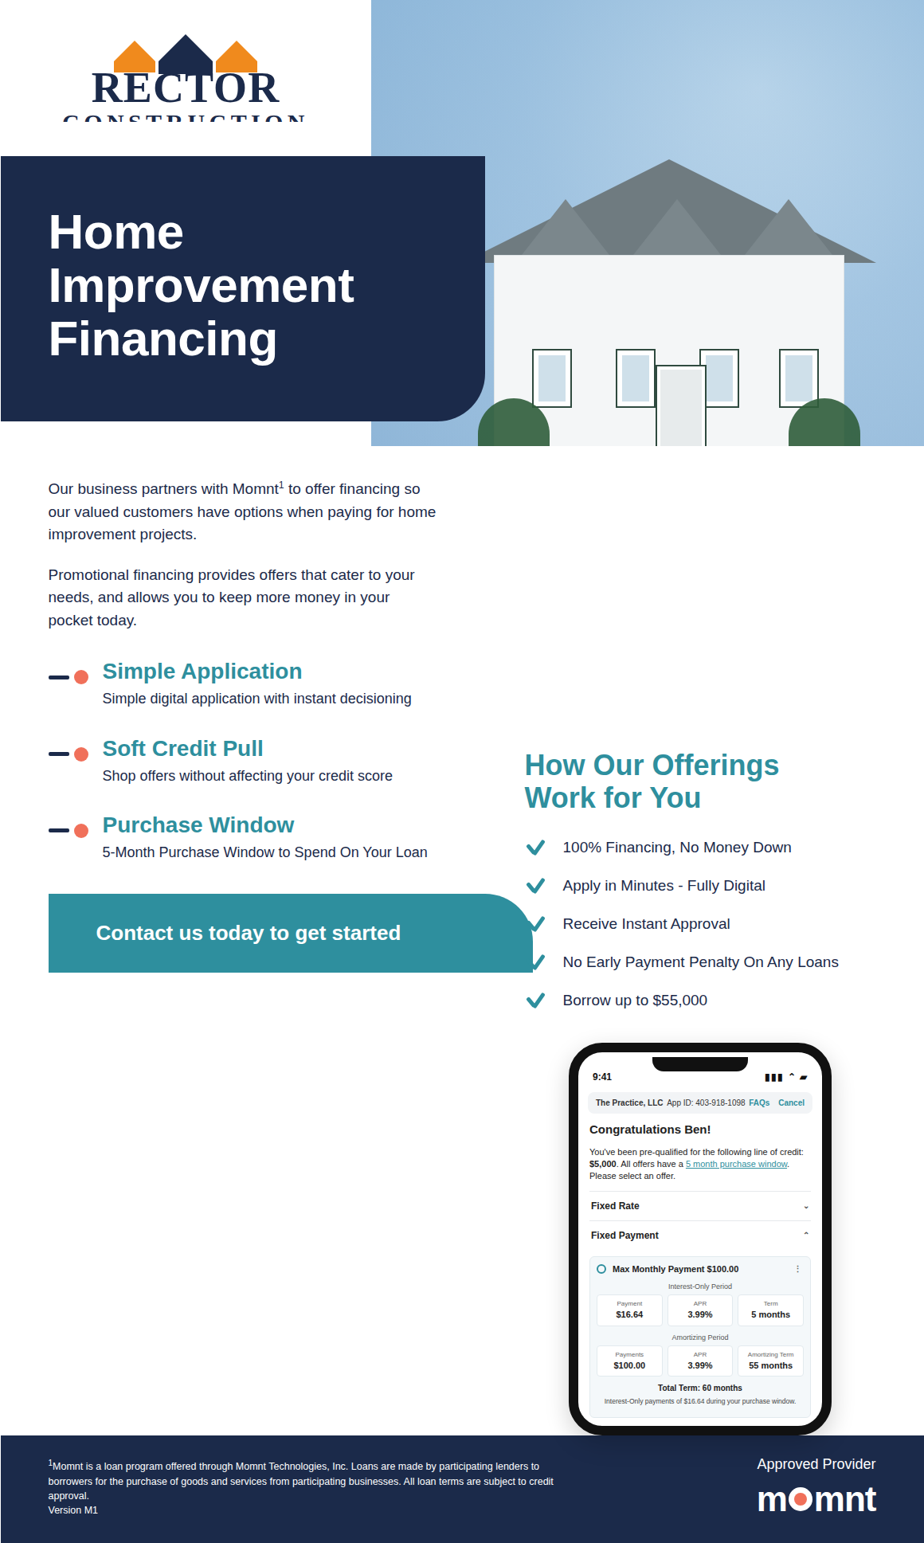RECTOR
CONSTRUCTION
Home
Improvement
Financing
Our business partners with Momnt1 to offer financing so our valued customers have options when paying for home improvement projects.
Promotional financing provides offers that cater to your needs, and allows you to keep more money in your pocket today.
Simple Application
Simple digital application with instant decisioning
Soft Credit Pull
Shop offers without affecting your credit score
Purchase Window
5-Month Purchase Window to Spend On Your Loan
Contact us today to get started
How Our Offerings
Work for You
100% Financing, No Money Down
Apply in Minutes - Fully Digital
Receive Instant Approval
No Early Payment Penalty On Any Loans
Borrow up to $55,000
9:41 ▮▮▮ ⌃ ▰
The Practice, LLC App ID: 403-918-1098 FAQs Cancel
Congratulations Ben!
You've been pre-qualified for the following line of credit: $5,000. All offers have a 5 month purchase window. Please select an offer.
Fixed Rate ⌄
Fixed Payment ⌃
Max Monthly Payment $100.00 ⋮
Interest-Only Period
Payment$16.64
APR 3.99%
Term 5 months
Amortizing Period
Payments$100.00
APR 3.99%
Amortizing Term 55 months
Total Term: 60 months
Interest-Only payments of $16.64 during your purchase window.
1Momnt is a loan program offered through Momnt Technologies, Inc. Loans are made by participating lenders to borrowers for the purchase of goods and services from participating businesses. All loan terms are subject to credit approval.
Version M1
Approved Provider
m mnt